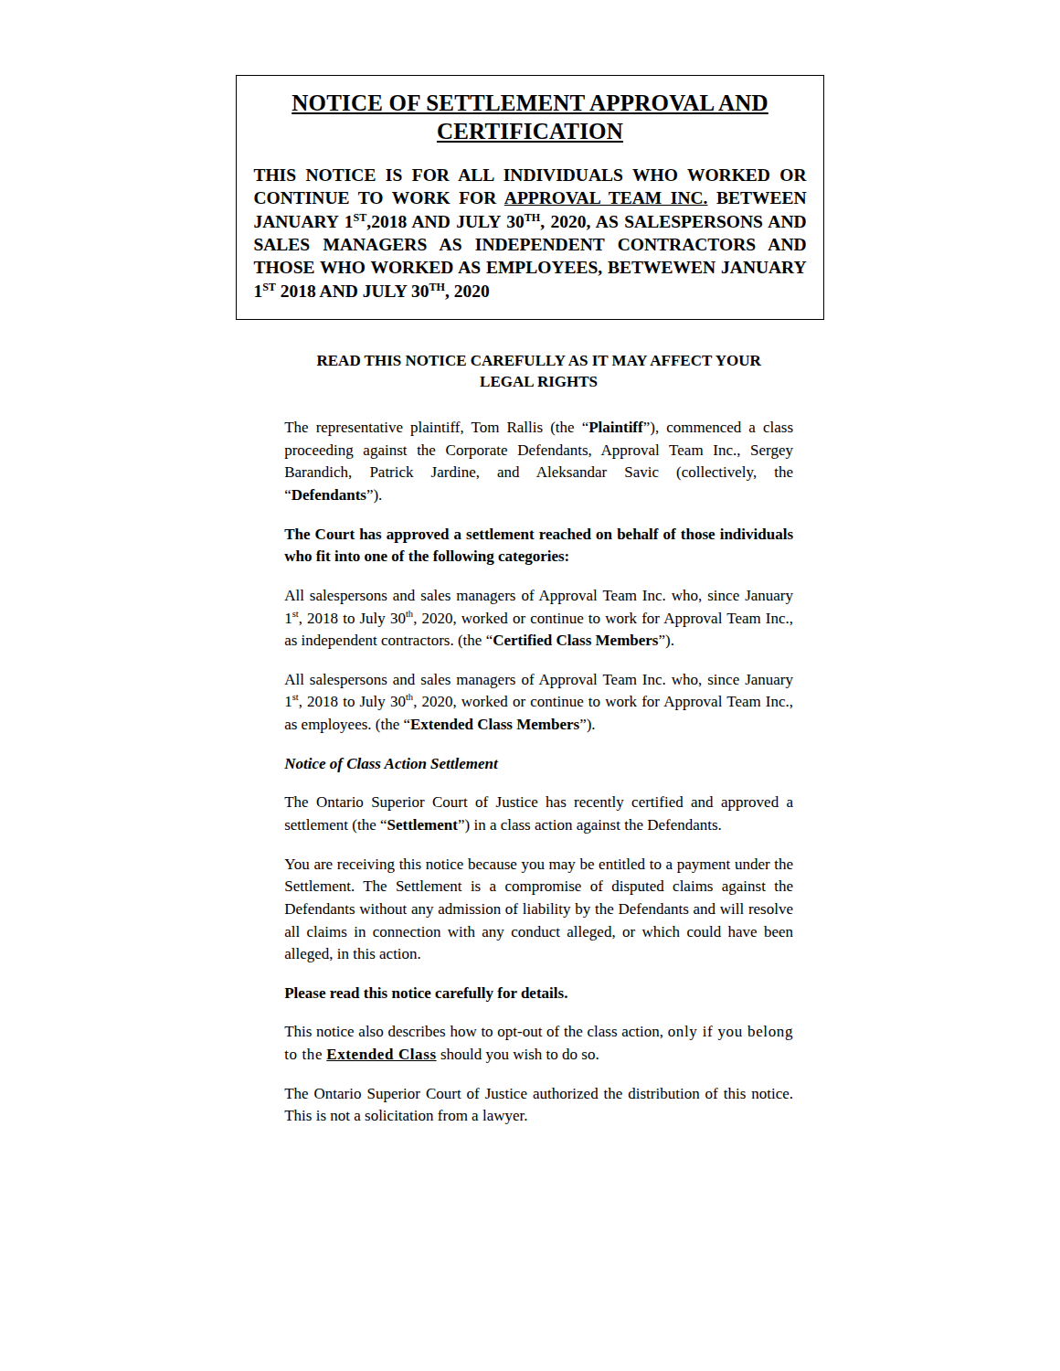NOTICE OF SETTLEMENT APPROVAL AND CERTIFICATION
THIS NOTICE IS FOR ALL INDIVIDUALS WHO WORKED OR CONTINUE TO WORK FOR APPROVAL TEAM INC. BETWEEN JANUARY 1st,2018 AND JULY 30th, 2020, AS SALESPERSONS AND SALES MANAGERS AS INDEPENDENT CONTRACTORS AND THOSE WHO WORKED AS EMPLOYEES, BETWEWEN JANUARY 1st 2018 AND JULY 30th, 2020
READ THIS NOTICE CAREFULLY AS IT MAY AFFECT YOUR LEGAL RIGHTS
The representative plaintiff, Tom Rallis (the “Plaintiff”), commenced a class proceeding against the Corporate Defendants, Approval Team Inc., Sergey Barandich, Patrick Jardine, and Aleksandar Savic (collectively, the “Defendants”).
The Court has approved a settlement reached on behalf of those individuals who fit into one of the following categories:
All salespersons and sales managers of Approval Team Inc. who, since January 1st, 2018 to July 30th, 2020, worked or continue to work for Approval Team Inc., as independent contractors. (the “Certified Class Members”).
All salespersons and sales managers of Approval Team Inc. who, since January 1st, 2018 to July 30th, 2020, worked or continue to work for Approval Team Inc., as employees. (the “Extended Class Members”).
Notice of Class Action Settlement
The Ontario Superior Court of Justice has recently certified and approved a settlement (the “Settlement”) in a class action against the Defendants.
You are receiving this notice because you may be entitled to a payment under the Settlement. The Settlement is a compromise of disputed claims against the Defendants without any admission of liability by the Defendants and will resolve all claims in connection with any conduct alleged, or which could have been alleged, in this action.
Please read this notice carefully for details.
This notice also describes how to opt-out of the class action, only if you belong to the Extended Class should you wish to do so.
The Ontario Superior Court of Justice authorized the distribution of this notice. This is not a solicitation from a lawyer.